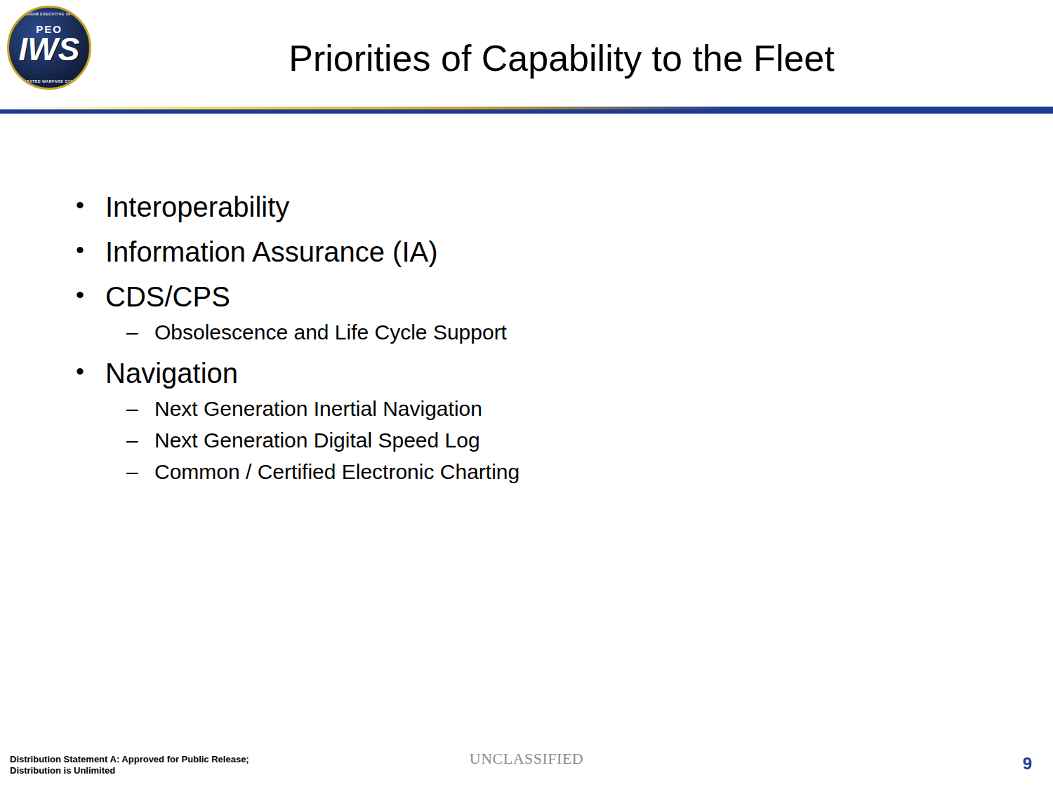PROGRAM EXECUTIVE OFFICE
PEO
IWS
INTEGRATED WARFARE SYSTEMS
Priorities of Capability to the Fleet
Interoperability
Information Assurance (IA)
CDS/CPS
Obsolescence and Life Cycle Support
Navigation
Next Generation Inertial Navigation
Next Generation Digital Speed Log
Common / Certified Electronic Charting
Distribution Statement A: Approved for Public Release;
Distribution is Unlimited
UNCLASSIFIED
9